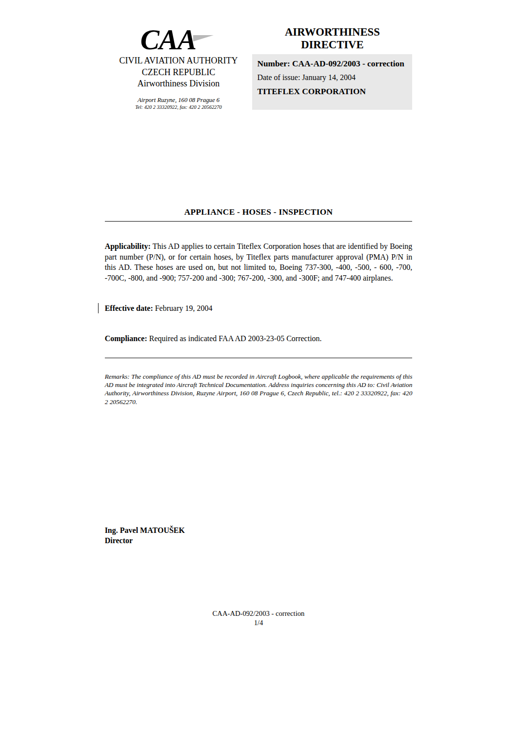| CAA CIVIL AVIATION AUTHORITY CZECH REPUBLIC Airworthiness Division Airport Ruzyne, 160 08 Prague 6 Tel: 420 2 33320922, fax: 420 2 20562270 | AIRWORTHINESS DIRECTIVE Number: CAA-AD-092/2003 - correction Date of issue: January 14, 2004 TITEFLEX CORPORATION |
APPLIANCE - HOSES - INSPECTION
Applicability: This AD applies to certain Titeflex Corporation hoses that are identified by Boeing part number (P/N), or for certain hoses, by Titeflex parts manufacturer approval (PMA) P/N in this AD. These hoses are used on, but not limited to, Boeing 737-300, -400, -500, - 600, -700, -700C, -800, and -900; 757-200 and -300; 767-200, -300, and -300F; and 747-400 airplanes.
Effective date: February 19, 2004
Compliance: Required as indicated FAA AD 2003-23-05 Correction.
Remarks: The compliance of this AD must be recorded in Aircraft Logbook, where applicable the requirements of this AD must be integrated into Aircraft Technical Documentation. Address inquiries concerning this AD to: Civil Aviation Authority, Airworthiness Division, Ruzyne Airport, 160 08 Prague 6, Czech Republic, tel.: 420 2 33320922, fax: 420 2 20562270.
Ing. Pavel MATOUŠEK
Director
CAA-AD-092/2003 - correction
1/4